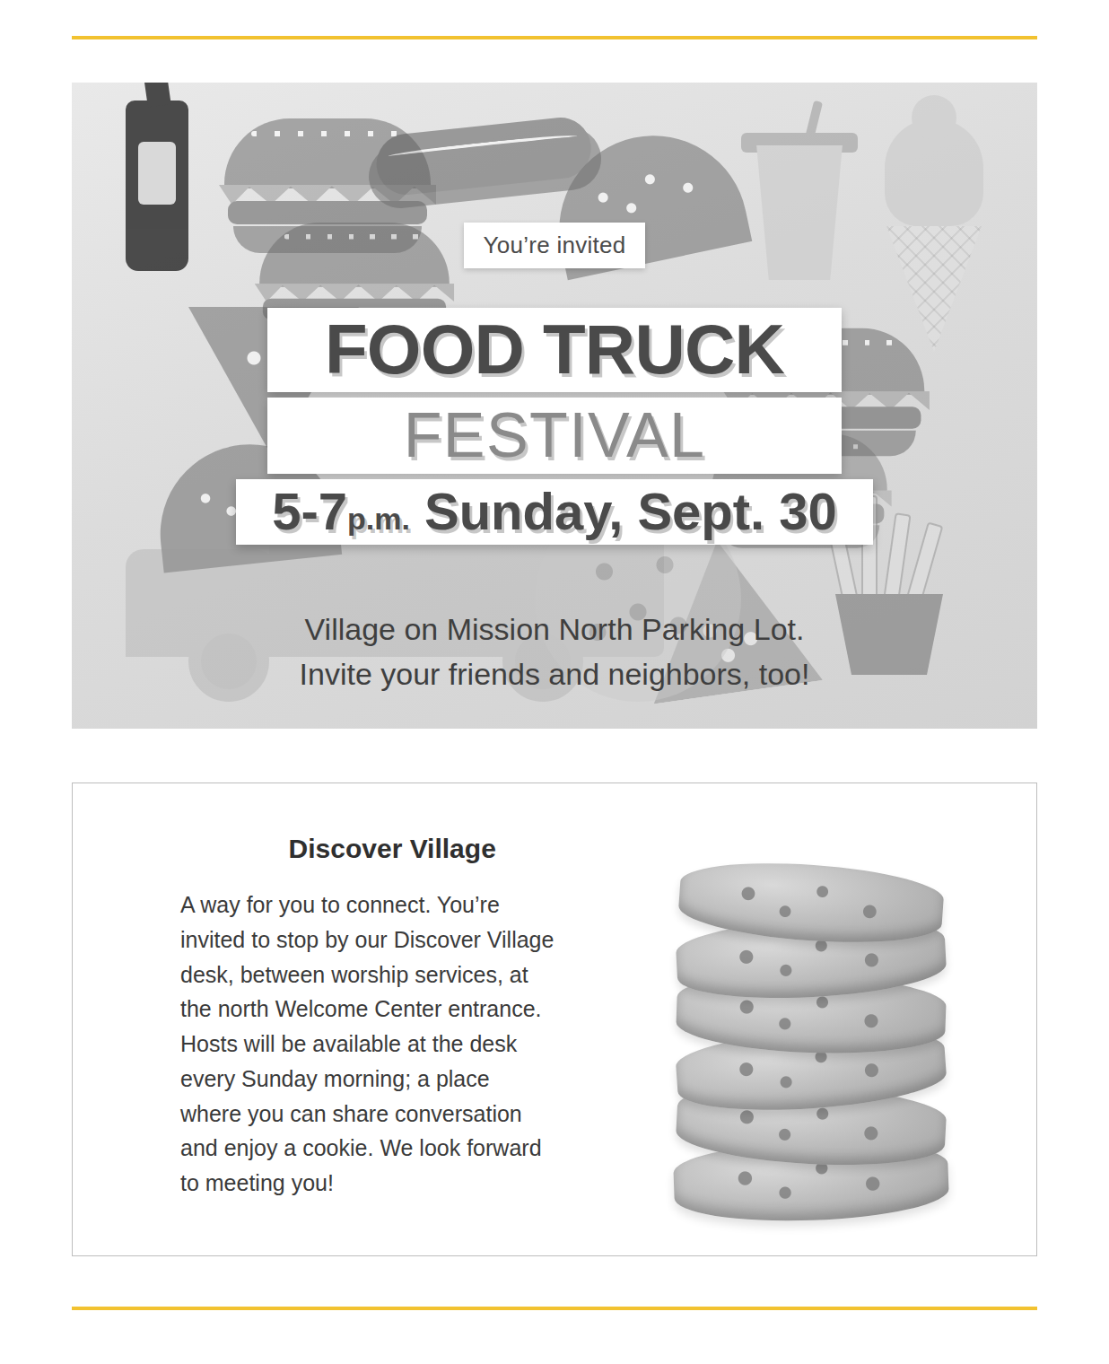You’re invited
FOOD TRUCK
FESTIVAL
5-7p.m. Sunday, Sept. 30
Village on Mission North Parking Lot.
Invite your friends and neighbors, too!
Discover Village
A way for you to connect. You’re invited to stop by our Discover Village desk, between worship services, at the north Welcome Center entrance. Hosts will be available at the desk every Sunday morning; a place where you can share conversation and enjoy a cookie. We look forward to meeting you!